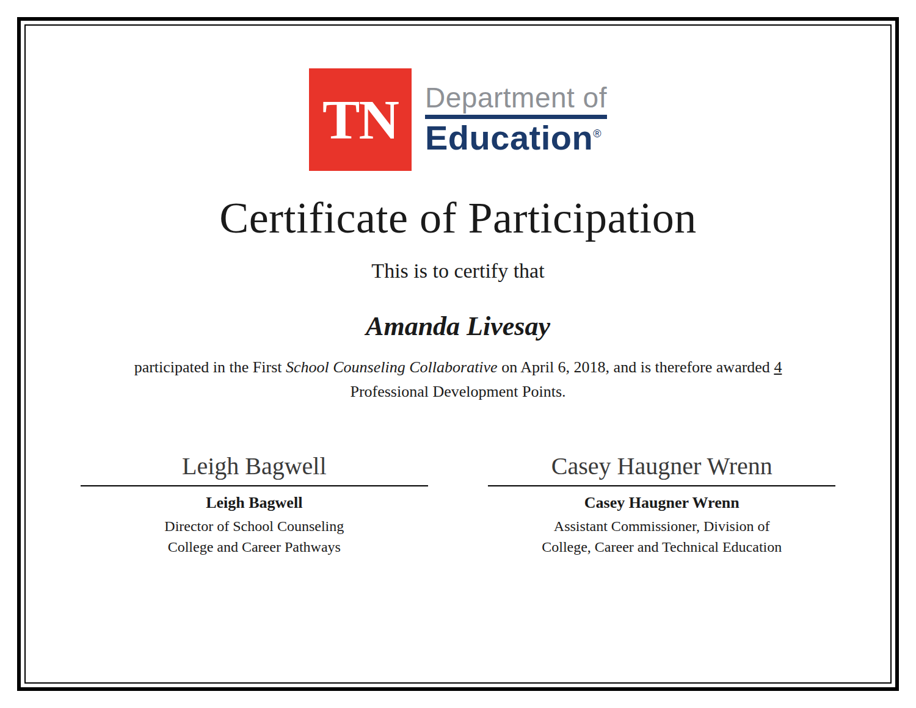TN
Department of
Education®
Certificate of Participation
This is to certify that
Amanda Livesay
participated in the First School Counseling Collaborative on April 6, 2018, and is therefore awarded 4 Professional Development Points.
Leigh Bagwell
Leigh Bagwell
Director of School Counseling
College and Career Pathways
Casey Haugner Wrenn
Casey Haugner Wrenn
Assistant Commissioner, Division of
College, Career and Technical Education